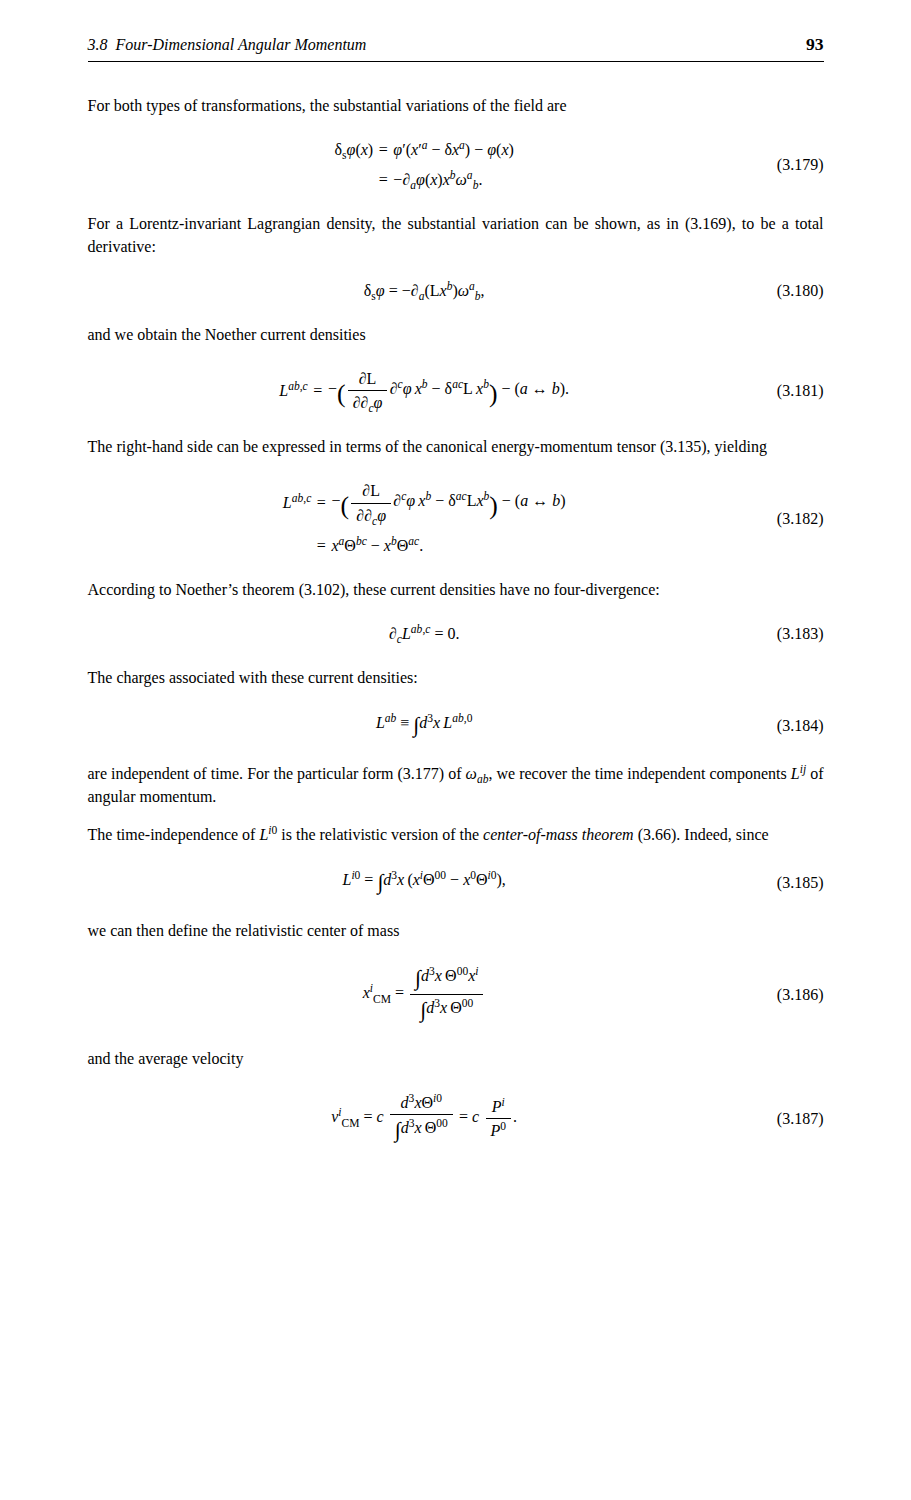3.8 Four-Dimensional Angular Momentum 93
For both types of transformations, the substantial variations of the field are
δsφ(x) = φ′(x′a − δxa) − φ(x) = −∂aφ(x)xbωab.
(3.179)
For a Lorentz-invariant Lagrangian density, the substantial variation can be shown, as in (3.169), to be a total derivative:
δsφ = −∂a(Lxb)ωab,
(3.180)
and we obtain the Noether current densities
Lab,c = −(∂L∂∂cφ∂cφ xb − δacL xb) − (a ↔ b).
(3.181)
The right-hand side can be expressed in terms of the canonical energy-momentum tensor (3.135), yielding
Lab,c = −(∂L∂∂cφ∂cφ xb − δacLxb) − (a ↔ b) = xaΘbc − xbΘac.
(3.182)
According to Noether’s theorem (3.102), these current densities have no four-divergence:
∂cLab,c = 0.
(3.183)
The charges associated with these current densities:
Lab ≡ ∫d3x Lab,0
(3.184)
are independent of time. For the particular form (3.177) of ωab, we recover the time independent components Lij of angular momentum.
The time-independence of Li0 is the relativistic version of the center-of-mass theorem (3.66). Indeed, since
Li0 = ∫d3x (xiΘ00 − x0Θi0),
(3.185)
we can then define the relativistic center of mass
xiCM = ∫d3x Θ00xi ∫d3x Θ00
(3.186)
and the average velocity
viCM = c d3x Θi0 ∫d3x Θ00 = c Pi P0 .
(3.187)